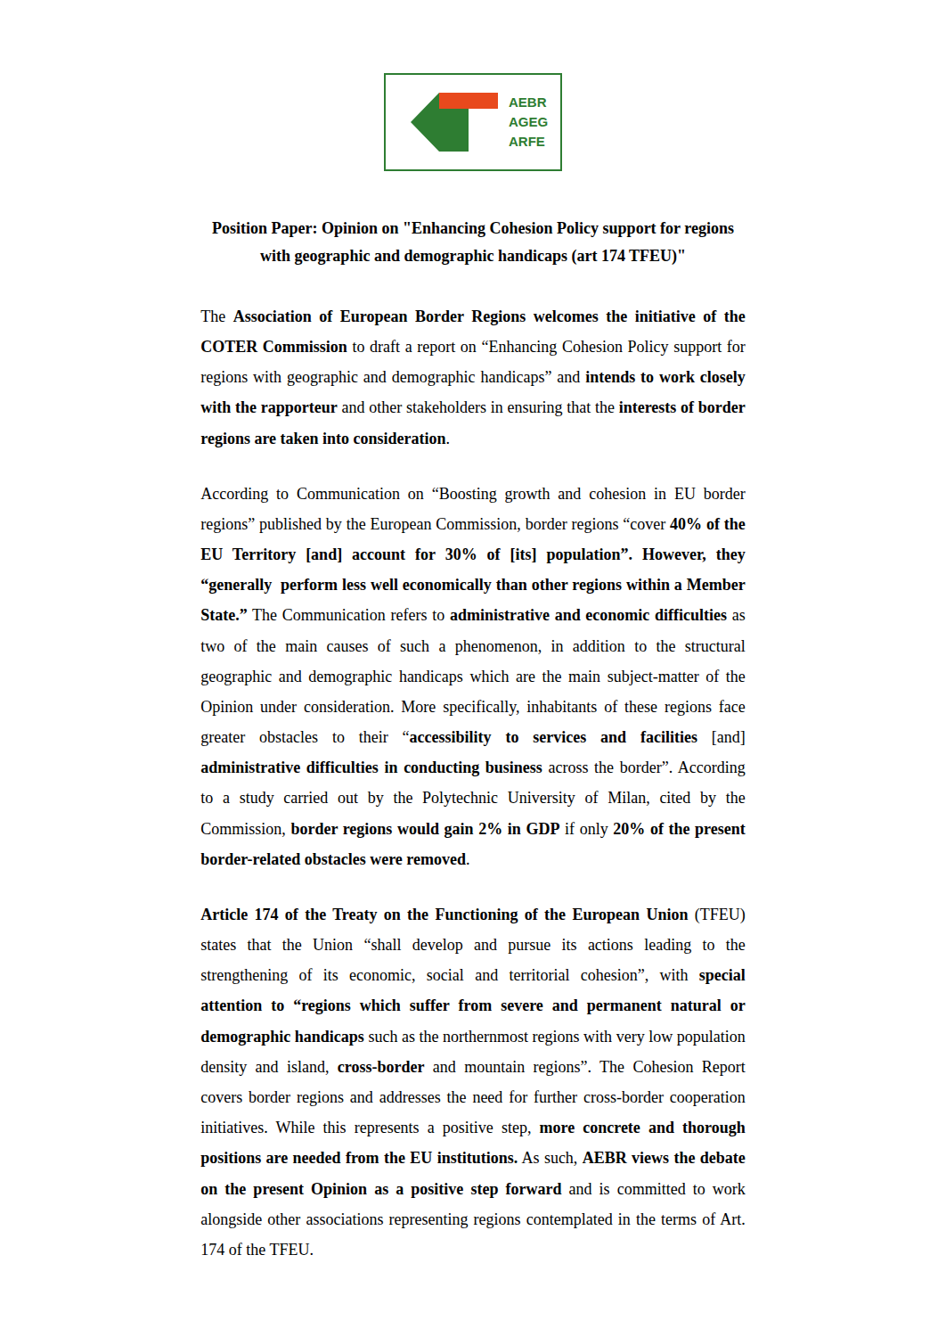AEBR AGEG ARFE
Position Paper: Opinion on "Enhancing Cohesion Policy support for regions with geographic and demographic handicaps (art 174 TFEU)"
The Association of European Border Regions welcomes the initiative of the COTER Commission to draft a report on “Enhancing Cohesion Policy support for regions with geographic and demographic handicaps” and intends to work closely with the rapporteur and other stakeholders in ensuring that the interests of border regions are taken into consideration.
According to Communication on “Boosting growth and cohesion in EU border regions” published by the European Commission, border regions “cover 40% of the EU Territory [and] account for 30% of [its] population”. However, they “generally perform less well economically than other regions within a Member State.” The Communication refers to administrative and economic difficulties as two of the main causes of such a phenomenon, in addition to the structural geographic and demographic handicaps which are the main subject-matter of the Opinion under consideration. More specifically, inhabitants of these regions face greater obstacles to their “accessibility to services and facilities [and] administrative difficulties in conducting business across the border”. According to a study carried out by the Polytechnic University of Milan, cited by the Commission, border regions would gain 2% in GDP if only 20% of the present border-related obstacles were removed.
Article 174 of the Treaty on the Functioning of the European Union (TFEU) states that the Union “shall develop and pursue its actions leading to the strengthening of its economic, social and territorial cohesion”, with special attention to “regions which suffer from severe and permanent natural or demographic handicaps such as the northernmost regions with very low population density and island, cross-border and mountain regions”. The Cohesion Report covers border regions and addresses the need for further cross-border cooperation initiatives. While this represents a positive step, more concrete and thorough positions are needed from the EU institutions. As such, AEBR views the debate on the present Opinion as a positive step forward and is committed to work alongside other associations representing regions contemplated in the terms of Art. 174 of the TFEU.